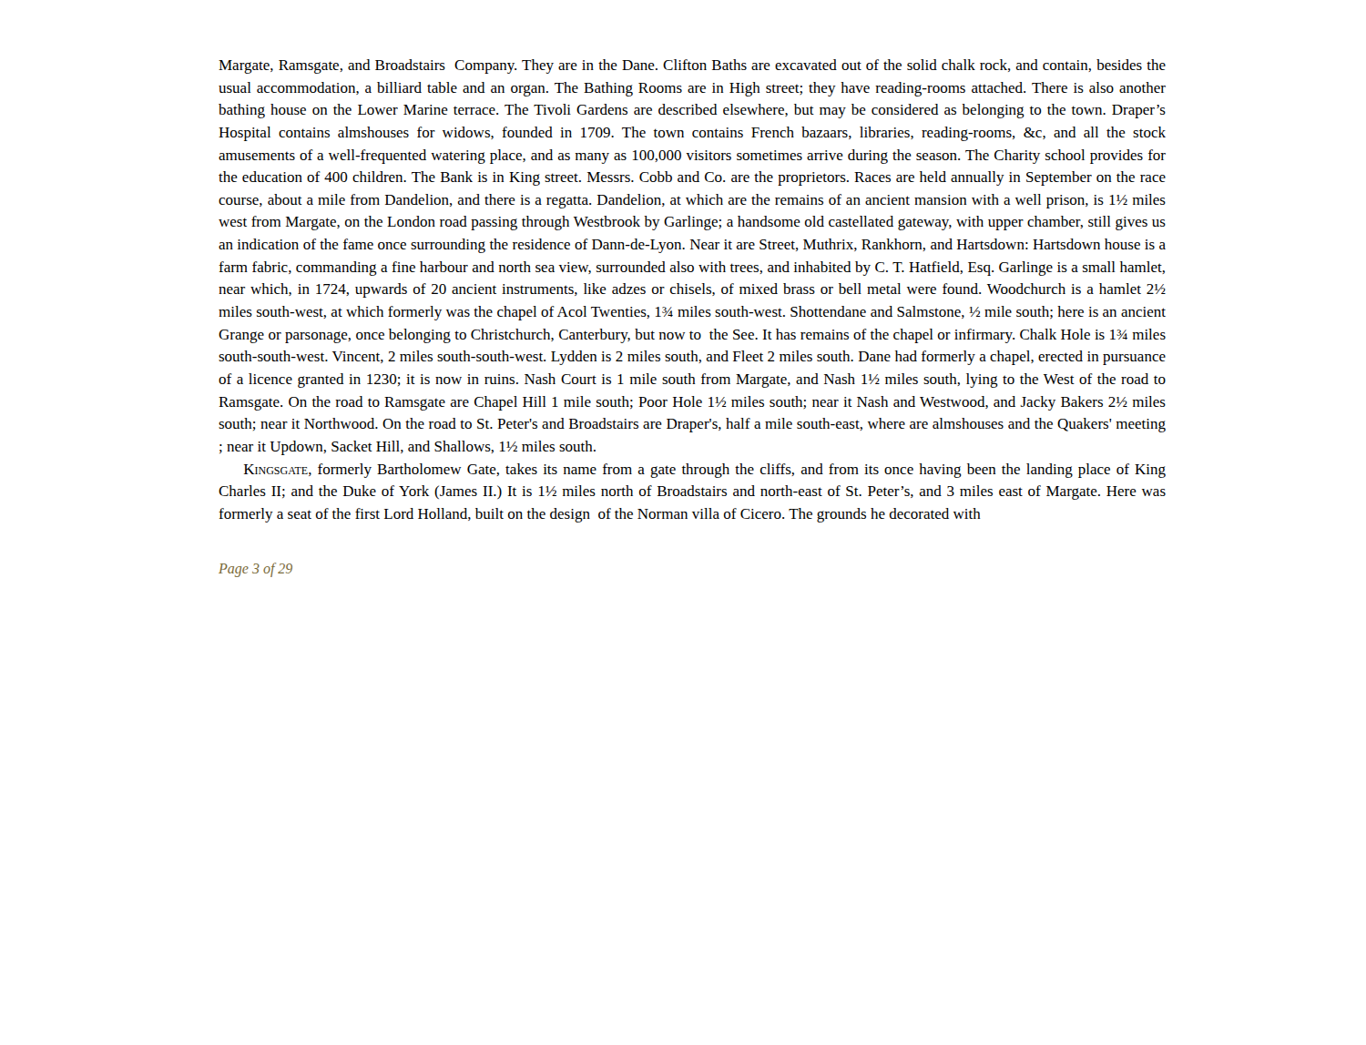Margate, Ramsgate, and Broadstairs Company. They are in the Dane. Clifton Baths are excavated out of the solid chalk rock, and contain, besides the usual accommodation, a billiard table and an organ. The Bathing Rooms are in High street; they have reading-rooms attached. There is also another bathing house on the Lower Marine terrace. The Tivoli Gardens are described elsewhere, but may be considered as belonging to the town. Draper’s Hospital contains almshouses for widows, founded in 1709. The town contains French bazaars, libraries, reading-rooms, &c, and all the stock amusements of a well-frequented watering place, and as many as 100,000 visitors sometimes arrive during the season. The Charity school provides for the education of 400 children. The Bank is in King street. Messrs. Cobb and Co. are the proprietors. Races are held annually in September on the race course, about a mile from Dandelion, and there is a regatta. Dandelion, at which are the remains of an ancient mansion with a well prison, is 1½ miles west from Margate, on the London road passing through Westbrook by Garlinge; a handsome old castellated gateway, with upper chamber, still gives us an indication of the fame once surrounding the residence of Dann-de-Lyon. Near it are Street, Muthrix, Rankhorn, and Hartsdown: Hartsdown house is a farm fabric, commanding a fine harbour and north sea view, surrounded also with trees, and inhabited by C. T. Hatfield, Esq. Garlinge is a small hamlet, near which, in 1724, upwards of 20 ancient instruments, like adzes or chisels, of mixed brass or bell metal were found. Woodchurch is a hamlet 2½ miles south-west, at which formerly was the chapel of Acol Twenties, 1¾ miles south-west. Shottendane and Salmstone, ½ mile south; here is an ancient Grange or parsonage, once belonging to Christchurch, Canterbury, but now to the See. It has remains of the chapel or infirmary. Chalk Hole is 1¾ miles south-south-west. Vincent, 2 miles south-south-west. Lydden is 2 miles south, and Fleet 2 miles south. Dane had formerly a chapel, erected in pursuance of a licence granted in 1230; it is now in ruins. Nash Court is 1 mile south from Margate, and Nash 1½ miles south, lying to the West of the road to Ramsgate. On the road to Ramsgate are Chapel Hill 1 mile south; Poor Hole 1½ miles south; near it Nash and Westwood, and Jacky Bakers 2½ miles south; near it Northwood. On the road to St. Peter's and Broadstairs are Draper's, half a mile south-east, where are almshouses and the Quakers' meeting ; near it Updown, Sacket Hill, and Shallows, 1½ miles south.
Kingsgate, formerly Bartholomew Gate, takes its name from a gate through the cliffs, and from its once having been the landing place of King Charles II; and the Duke of York (James II.) It is 1½ miles north of Broadstairs and north-east of St. Peter’s, and 3 miles east of Margate. Here was formerly a seat of the first Lord Holland, built on the design of the Norman villa of Cicero. The grounds he decorated with
Page 3 of 29